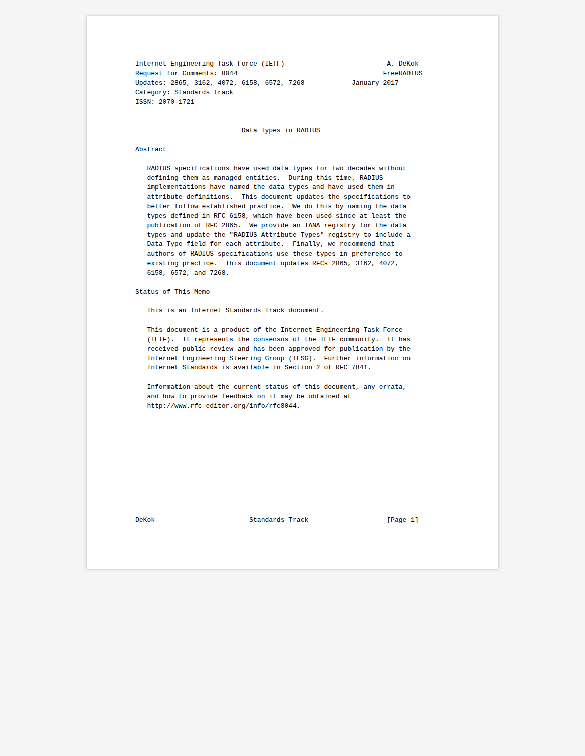Internet Engineering Task Force (IETF)                          A. DeKok
Request for Comments: 8044                                     FreeRADIUS
Updates: 2865, 3162, 4072, 6158, 6572, 7268            January 2017
Category: Standards Track
ISSN: 2070-1721


                           Data Types in RADIUS

Abstract

   RADIUS specifications have used data types for two decades without
   defining them as managed entities.  During this time, RADIUS
   implementations have named the data types and have used them in
   attribute definitions.  This document updates the specifications to
   better follow established practice.  We do this by naming the data
   types defined in RFC 6158, which have been used since at least the
   publication of RFC 2865.  We provide an IANA registry for the data
   types and update the "RADIUS Attribute Types" registry to include a
   Data Type field for each attribute.  Finally, we recommend that
   authors of RADIUS specifications use these types in preference to
   existing practice.  This document updates RFCs 2865, 3162, 4072,
   6158, 6572, and 7268.

Status of This Memo

   This is an Internet Standards Track document.

   This document is a product of the Internet Engineering Task Force
   (IETF).  It represents the consensus of the IETF community.  It has
   received public review and has been approved for publication by the
   Internet Engineering Steering Group (IESG).  Further information on
   Internet Standards is available in Section 2 of RFC 7841.

   Information about the current status of this document, any errata,
   and how to provide feedback on it may be obtained at
   http://www.rfc-editor.org/info/rfc8044.











DeKok                        Standards Track                    [Page 1]